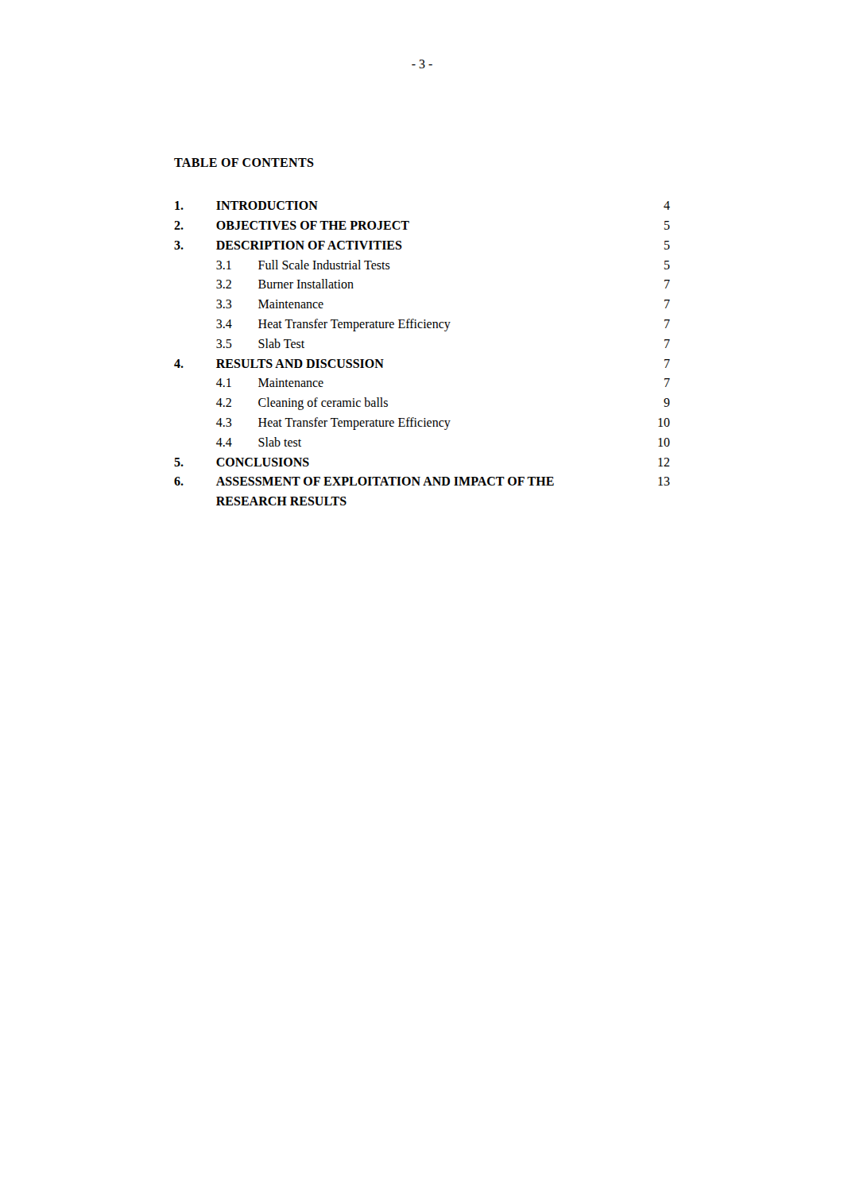- 3 -
TABLE OF CONTENTS
| 1. | INTRODUCTION | 4 |
| 2. | OBJECTIVES OF THE PROJECT | 5 |
| 3. | DESCRIPTION OF ACTIVITIES | 5 |
| | 3.1 | Full Scale Industrial Tests | 5 |
| | 3.2 | Burner Installation | 7 |
| | 3.3 | Maintenance | 7 |
| | 3.4 | Heat Transfer Temperature Efficiency | 7 |
| | 3.5 | Slab Test | 7 |
| 4. | RESULTS AND DISCUSSION | 7 |
| | 4.1 | Maintenance | 7 |
| | 4.2 | Cleaning of ceramic balls | 9 |
| | 4.3 | Heat Transfer Temperature Efficiency | 10 |
| | 4.4 | Slab test | 10 |
| 5. | CONCLUSIONS | 12 |
| 6. | ASSESSMENT OF EXPLOITATION AND IMPACT OF THE | 13 |
| | RESEARCH RESULTS | |